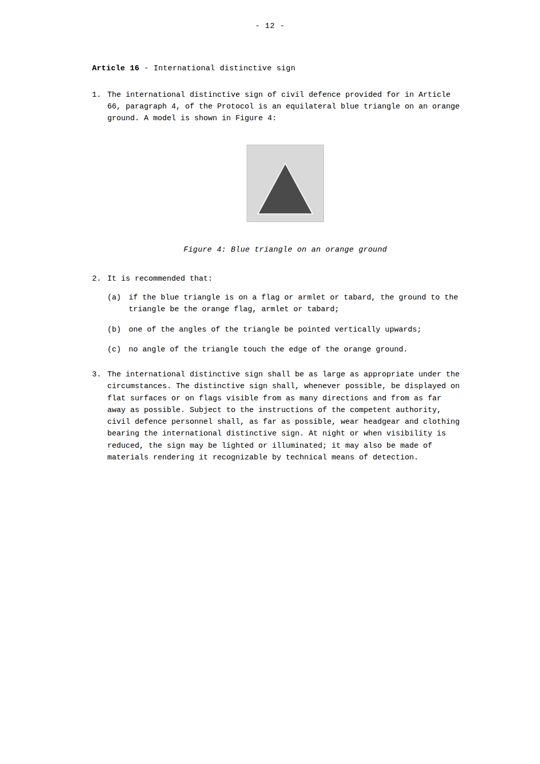- 12 -
Article 16 - International distinctive sign
The international distinctive sign of civil defence provided for in Article 66, paragraph 4, of the Protocol is an equilateral blue triangle on an orange ground. A model is shown in Figure 4:
Figure 4: Blue triangle on an orange ground
It is recommended that:
if the blue triangle is on a flag or armlet or tabard, the ground to the triangle be the orange flag, armlet or tabard;
one of the angles of the triangle be pointed vertically upwards;
no angle of the triangle touch the edge of the orange ground.
The international distinctive sign shall be as large as appropriate under the circumstances. The distinctive sign shall, whenever possible, be displayed on flat surfaces or on flags visible from as many directions and from as far away as possible. Subject to the instructions of the competent authority, civil defence personnel shall, as far as possible, wear headgear and clothing bearing the international distinctive sign. At night or when visibility is reduced, the sign may be lighted or illuminated; it may also be made of materials rendering it recognizable by technical means of detection.